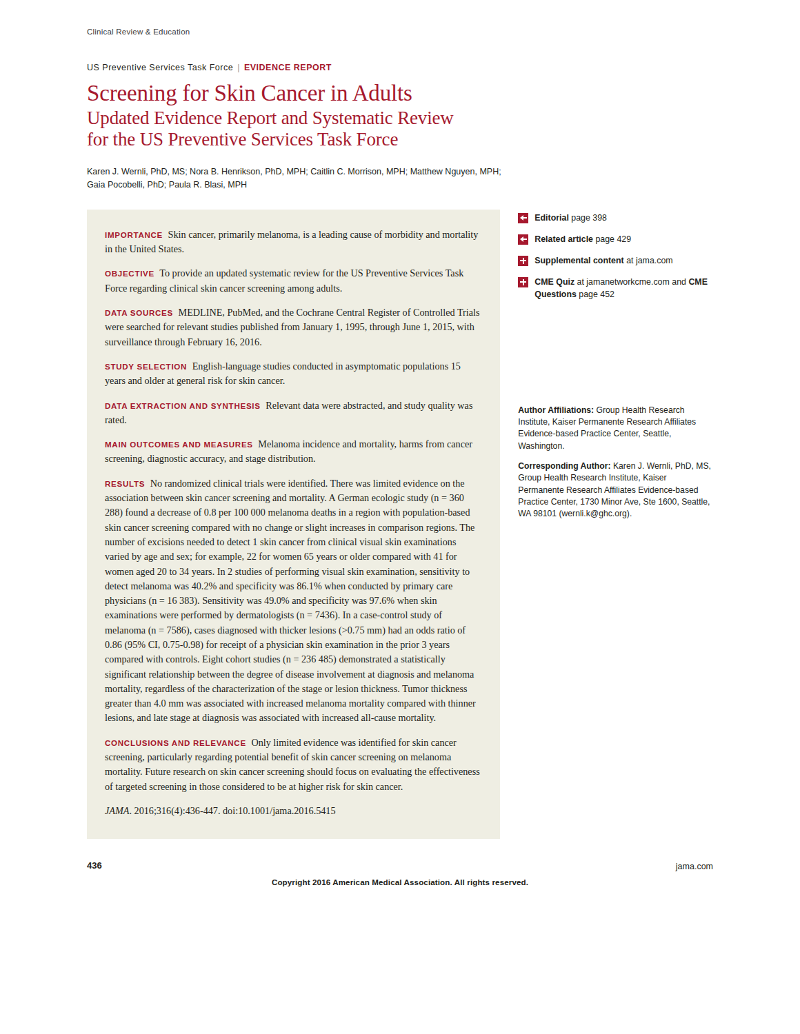Clinical Review & Education
US Preventive Services Task Force|EVIDENCE REPORT
Screening for Skin Cancer in Adults Updated Evidence Report and Systematic Review
for the US Preventive Services Task Force
Karen J. Wernli, PhD, MS; Nora B. Henrikson, PhD, MPH; Caitlin C. Morrison, MPH; Matthew Nguyen, MPH;
Gaia Pocobelli, PhD; Paula R. Blasi, MPH
IMPORTANCE Skin cancer, primarily melanoma, is a leading cause of morbidity and mortality in the United States.
OBJECTIVE To provide an updated systematic review for the US Preventive Services Task Force regarding clinical skin cancer screening among adults.
DATA SOURCES MEDLINE, PubMed, and the Cochrane Central Register of Controlled Trials were searched for relevant studies published from January 1, 1995, through June 1, 2015, with surveillance through February 16, 2016.
STUDY SELECTION English-language studies conducted in asymptomatic populations 15 years and older at general risk for skin cancer.
DATA EXTRACTION AND SYNTHESIS Relevant data were abstracted, and study quality was rated.
MAIN OUTCOMES AND MEASURES Melanoma incidence and mortality, harms from cancer screening, diagnostic accuracy, and stage distribution.
RESULTS No randomized clinical trials were identified. There was limited evidence on the association between skin cancer screening and mortality. A German ecologic study (n = 360 288) found a decrease of 0.8 per 100 000 melanoma deaths in a region with population-based skin cancer screening compared with no change or slight increases in comparison regions. The number of excisions needed to detect 1 skin cancer from clinical visual skin examinations varied by age and sex; for example, 22 for women 65 years or older compared with 41 for women aged 20 to 34 years. In 2 studies of performing visual skin examination, sensitivity to detect melanoma was 40.2% and specificity was 86.1% when conducted by primary care physicians (n = 16 383). Sensitivity was 49.0% and specificity was 97.6% when skin examinations were performed by dermatologists (n = 7436). In a case-control study of melanoma (n = 7586), cases diagnosed with thicker lesions (>0.75 mm) had an odds ratio of 0.86 (95% CI, 0.75-0.98) for receipt of a physician skin examination in the prior 3 years compared with controls. Eight cohort studies (n = 236 485) demonstrated a statistically significant relationship between the degree of disease involvement at diagnosis and melanoma mortality, regardless of the characterization of the stage or lesion thickness. Tumor thickness greater than 4.0 mm was associated with increased melanoma mortality compared with thinner lesions, and late stage at diagnosis was associated with increased all-cause mortality.
CONCLUSIONS AND RELEVANCE Only limited evidence was identified for skin cancer screening, particularly regarding potential benefit of skin cancer screening on melanoma mortality. Future research on skin cancer screening should focus on evaluating the effectiveness of targeted screening in those considered to be at higher risk for skin cancer.
JAMA. 2016;316(4):436-447. doi:10.1001/jama.2016.5415
Editorial page 398
Related article page 429
Supplemental content at jama.com
CME Quiz at jamanetworkcme.com and CME Questions page 452
Author Affiliations: Group Health Research Institute, Kaiser Permanente Research Affiliates Evidence-based Practice Center, Seattle, Washington.
Corresponding Author: Karen J. Wernli, PhD, MS, Group Health Research Institute, Kaiser Permanente Research Affiliates Evidence-based Practice Center, 1730 Minor Ave, Ste 1600, Seattle, WA 98101 (wernli.k@ghc.org).
436
jama.com
Copyright 2016 American Medical Association. All rights reserved.